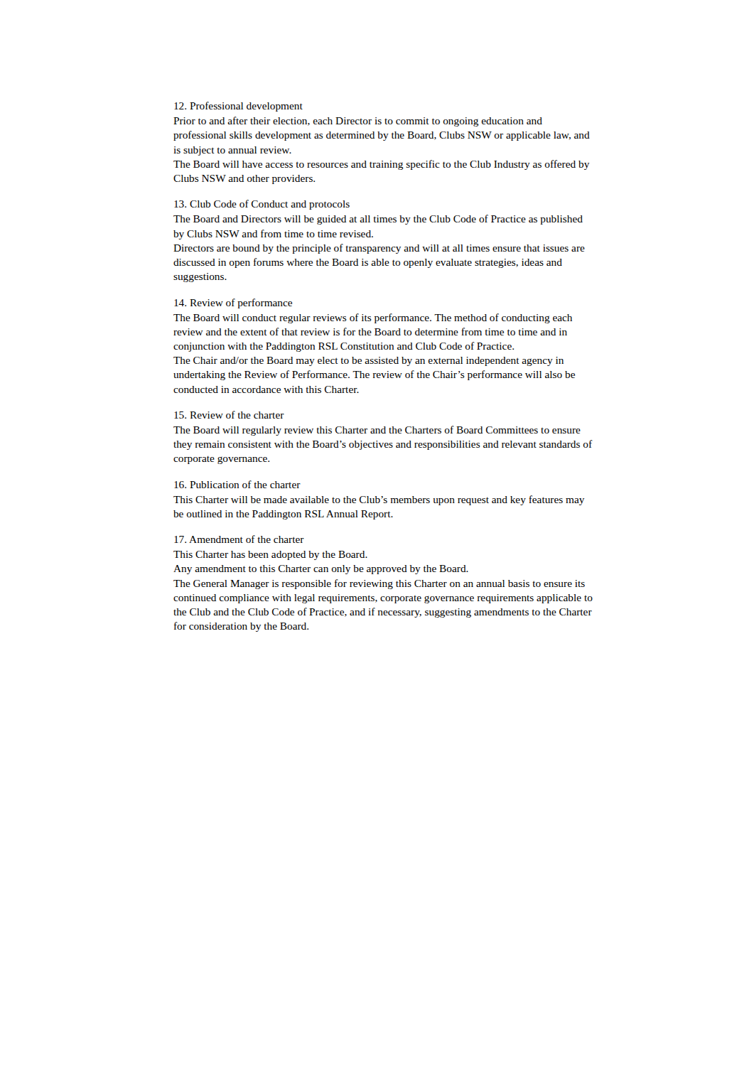12. Professional development
Prior to and after their election, each Director is to commit to ongoing education and professional skills development as determined by the Board, Clubs NSW or applicable law, and is subject to annual review.
The Board will have access to resources and training specific to the Club Industry as offered by Clubs NSW and other providers.
13. Club Code of Conduct and protocols
The Board and Directors will be guided at all times by the Club Code of Practice as published by Clubs NSW and from time to time revised.
Directors are bound by the principle of transparency and will at all times ensure that issues are discussed in open forums where the Board is able to openly evaluate strategies, ideas and suggestions.
14. Review of performance
The Board will conduct regular reviews of its performance. The method of conducting each review and the extent of that review is for the Board to determine from time to time and in conjunction with the Paddington RSL Constitution and Club Code of Practice.
The Chair and/or the Board may elect to be assisted by an external independent agency in undertaking the Review of Performance. The review of the Chair’s performance will also be conducted in accordance with this Charter.
15. Review of the charter
The Board will regularly review this Charter and the Charters of Board Committees to ensure they remain consistent with the Board’s objectives and responsibilities and relevant standards of corporate governance.
16. Publication of the charter
This Charter will be made available to the Club’s members upon request and key features may be outlined in the Paddington RSL Annual Report.
17. Amendment of the charter
This Charter has been adopted by the Board.
Any amendment to this Charter can only be approved by the Board.
The General Manager is responsible for reviewing this Charter on an annual basis to ensure its continued compliance with legal requirements, corporate governance requirements applicable to the Club and the Club Code of Practice, and if necessary, suggesting amendments to the Charter for consideration by the Board.